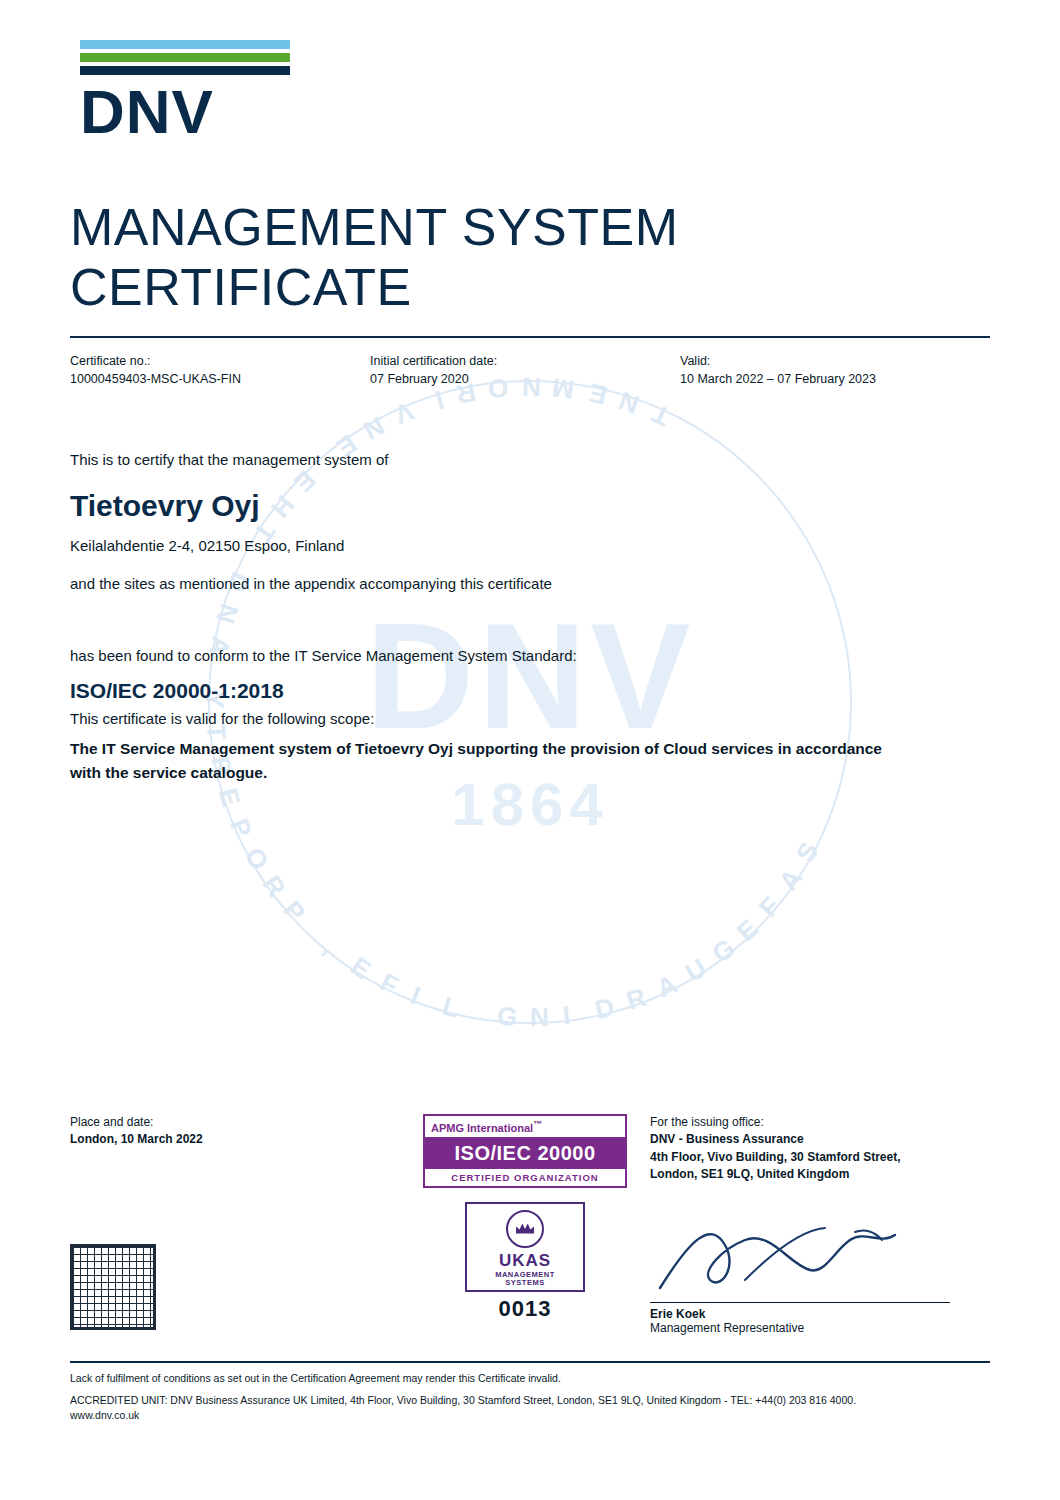S A F E G U A R D I N G L I F E , P R O P E R T Y A N D T H E E N V I R O N M E N T
DNV
1864
DNV
MANAGEMENT SYSTEM
CERTIFICATE
Certificate no.:
10000459403-MSC-UKAS-FIN
Initial certification date:
07 February 2020
Valid:
10 March 2022 – 07 February 2023
This is to certify that the management system of
Tietoevry Oyj
Keilalahdentie 2-4, 02150 Espoo, Finland
and the sites as mentioned in the appendix accompanying this certificate
has been found to conform to the IT Service Management System Standard:
ISO/IEC 20000-1:2018
This certificate is valid for the following scope:
The IT Service Management system of Tietoevry Oyj supporting the provision of Cloud services in accordance with the service catalogue.
Place and date:
London, 10 March 2022
APMG International™
ISO/IEC 20000
CERTIFIED ORGANIZATION
UKAS
MANAGEMENT
SYSTEMS
0013
For the issuing office:
DNV - Business Assurance
4th Floor, Vivo Building, 30 Stamford Street,
London, SE1 9LQ, United Kingdom
Erie Koek
Management Representative
Lack of fulfilment of conditions as set out in the Certification Agreement may render this Certificate invalid.
ACCREDITED UNIT: DNV Business Assurance UK Limited, 4th Floor, Vivo Building, 30 Stamford Street, London, SE1 9LQ, United Kingdom - TEL: +44(0) 203 816 4000.
www.dnv.co.uk